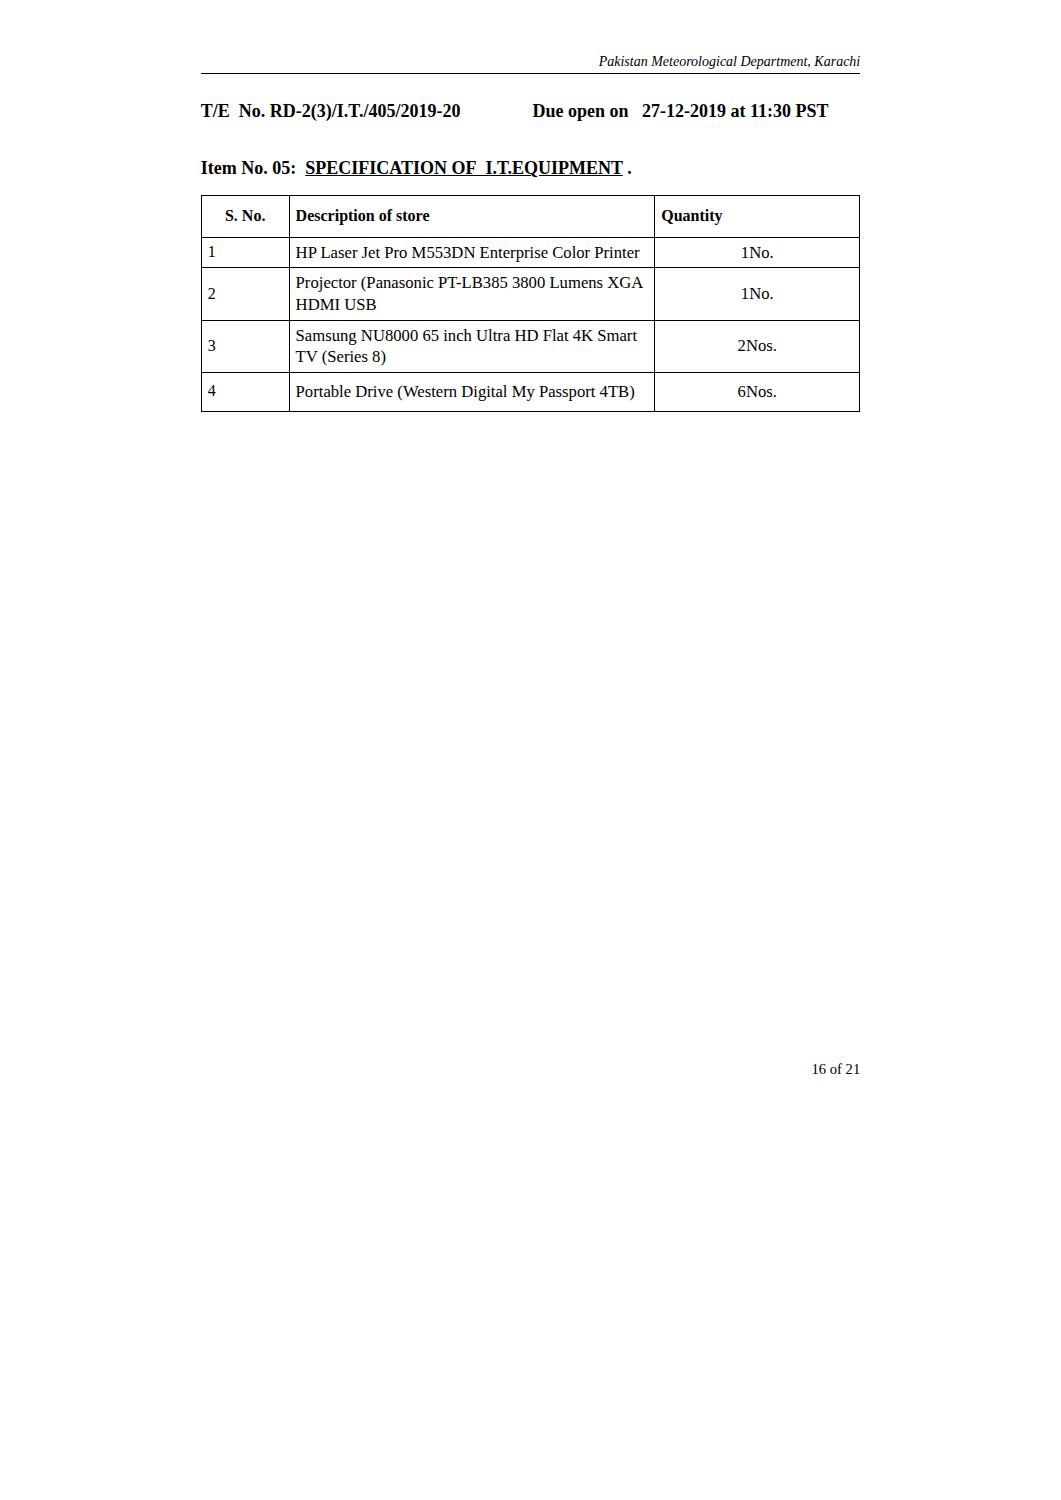Pakistan Meteorological Department, Karachi
T/E No. RD-2(3)/I.T./405/2019-20 Due open on 27-12-2019 at 11:30 PST
Item No. 05: SPECIFICATION OF I.T.EQUIPMENT .
| S. No. | Description of store | Quantity |
| --- | --- | --- |
| 1 | HP Laser Jet Pro M553DN Enterprise Color Printer | 1No. |
| 2 | Projector (Panasonic PT-LB385 3800 Lumens XGA HDMI USB | 1No. |
| 3 | Samsung NU8000 65 inch Ultra HD Flat 4K Smart TV (Series 8) | 2Nos. |
| 4 | Portable Drive (Western Digital My Passport 4TB) | 6Nos. |
16 of 21